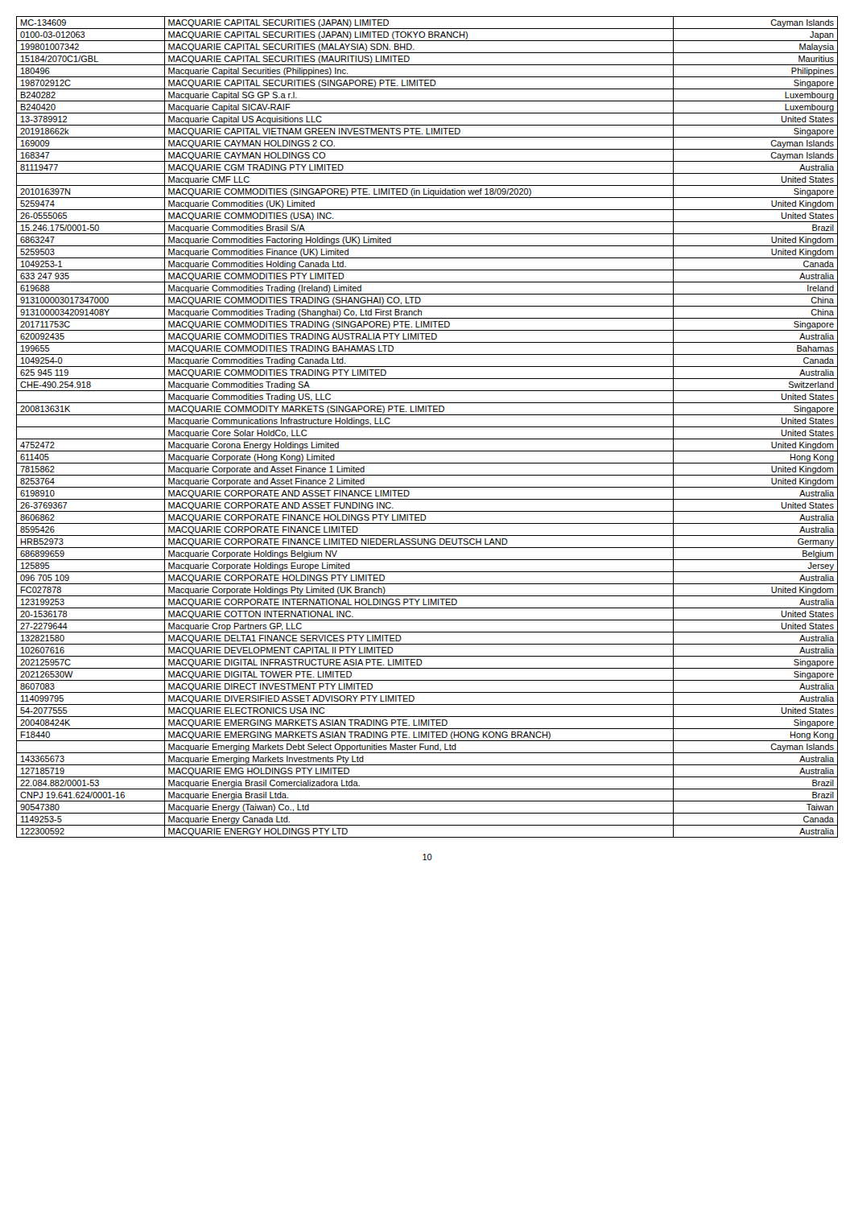| MC-134609 | MACQUARIE CAPITAL SECURITIES (JAPAN) LIMITED | Cayman Islands |
| 0100-03-012063 | MACQUARIE CAPITAL SECURITIES (JAPAN) LIMITED (TOKYO BRANCH) | Japan |
| 199801007342 | MACQUARIE CAPITAL SECURITIES (MALAYSIA) SDN. BHD. | Malaysia |
| 15184/2070C1/GBL | MACQUARIE CAPITAL SECURITIES (MAURITIUS) LIMITED | Mauritius |
| 180496 | Macquarie Capital Securities (Philippines) Inc. | Philippines |
| 198702912C | MACQUARIE CAPITAL SECURITIES (SINGAPORE) PTE. LIMITED | Singapore |
| B240282 | Macquarie Capital SG GP S.a r.l. | Luxembourg |
| B240420 | Macquarie Capital SICAV-RAIF | Luxembourg |
| 13-3789912 | Macquarie Capital US Acquisitions LLC | United States |
| 201918662k | MACQUARIE CAPITAL VIETNAM GREEN INVESTMENTS PTE. LIMITED | Singapore |
| 169009 | MACQUARIE CAYMAN HOLDINGS 2 CO. | Cayman Islands |
| 168347 | MACQUARIE CAYMAN HOLDINGS CO | Cayman Islands |
| 81119477 | MACQUARIE CGM TRADING PTY LIMITED | Australia |
| | Macquarie CMF LLC | United States |
| 201016397N | MACQUARIE COMMODITIES (SINGAPORE) PTE. LIMITED (in Liquidation wef 18/09/2020) | Singapore |
| 5259474 | Macquarie Commodities (UK) Limited | United Kingdom |
| 26-0555065 | MACQUARIE COMMODITIES (USA) INC. | United States |
| 15.246.175/0001-50 | Macquarie Commodities Brasil S/A | Brazil |
| 6863247 | Macquarie Commodities Factoring Holdings (UK) Limited | United Kingdom |
| 5259503 | Macquarie Commodities Finance (UK) Limited | United Kingdom |
| 1049253-1 | Macquarie Commodities Holding Canada Ltd. | Canada |
| 633 247 935 | MACQUARIE COMMODITIES PTY LIMITED | Australia |
| 619688 | Macquarie Commodities Trading (Ireland) Limited | Ireland |
| 913100003017347000 | MACQUARIE COMMODITIES TRADING (SHANGHAI) CO, LTD | China |
| 91310000342091408Y | Macquarie Commodities Trading (Shanghai) Co, Ltd First Branch | China |
| 201711753C | MACQUARIE COMMODITIES TRADING (SINGAPORE) PTE. LIMITED | Singapore |
| 620092435 | MACQUARIE COMMODITIES TRADING AUSTRALIA PTY LIMITED | Australia |
| 199655 | MACQUARIE COMMODITIES TRADING BAHAMAS LTD | Bahamas |
| 1049254-0 | Macquarie Commodities Trading Canada Ltd. | Canada |
| 625 945 119 | MACQUARIE COMMODITIES TRADING PTY LIMITED | Australia |
| CHE-490.254.918 | Macquarie Commodities Trading SA | Switzerland |
| | Macquarie Commodities Trading US, LLC | United States |
| 200813631K | MACQUARIE COMMODITY MARKETS (SINGAPORE) PTE. LIMITED | Singapore |
| | Macquarie Communications Infrastructure Holdings, LLC | United States |
| | Macquarie Core Solar HoldCo, LLC | United States |
| 4752472 | Macquarie Corona Energy Holdings Limited | United Kingdom |
| 611405 | Macquarie Corporate (Hong Kong) Limited | Hong Kong |
| 7815862 | Macquarie Corporate and Asset Finance 1 Limited | United Kingdom |
| 8253764 | Macquarie Corporate and Asset Finance 2 Limited | United Kingdom |
| 6198910 | MACQUARIE CORPORATE AND ASSET FINANCE LIMITED | Australia |
| 26-3769367 | MACQUARIE CORPORATE AND ASSET FUNDING INC. | United States |
| 8606862 | MACQUARIE CORPORATE FINANCE HOLDINGS PTY LIMITED | Australia |
| 8595426 | MACQUARIE CORPORATE FINANCE LIMITED | Australia |
| HRB52973 | MACQUARIE CORPORATE FINANCE LIMITED NIEDERLASSUNG DEUTSCH LAND | Germany |
| 686899659 | Macquarie Corporate Holdings Belgium NV | Belgium |
| 125895 | Macquarie Corporate Holdings Europe Limited | Jersey |
| 096 705 109 | MACQUARIE CORPORATE HOLDINGS PTY LIMITED | Australia |
| FC027878 | Macquarie Corporate Holdings Pty Limited (UK Branch) | United Kingdom |
| 123199253 | MACQUARIE CORPORATE INTERNATIONAL HOLDINGS PTY LIMITED | Australia |
| 20-1536178 | MACQUARIE COTTON INTERNATIONAL INC. | United States |
| 27-2279644 | Macquarie Crop Partners GP, LLC | United States |
| 132821580 | MACQUARIE DELTA1 FINANCE SERVICES PTY LIMITED | Australia |
| 102607616 | MACQUARIE DEVELOPMENT CAPITAL II PTY LIMITED | Australia |
| 202125957C | MACQUARIE DIGITAL INFRASTRUCTURE ASIA PTE. LIMITED | Singapore |
| 202126530W | MACQUARIE DIGITAL TOWER PTE. LIMITED | Singapore |
| 8607083 | MACQUARIE DIRECT INVESTMENT PTY LIMITED | Australia |
| 114099795 | MACQUARIE DIVERSIFIED ASSET ADVISORY PTY LIMITED | Australia |
| 54-2077555 | MACQUARIE ELECTRONICS USA INC | United States |
| 200408424K | MACQUARIE EMERGING MARKETS ASIAN TRADING PTE. LIMITED | Singapore |
| F18440 | MACQUARIE EMERGING MARKETS ASIAN TRADING PTE. LIMITED (HONG KONG BRANCH) | Hong Kong |
| | Macquarie Emerging Markets Debt Select Opportunities Master Fund, Ltd | Cayman Islands |
| 143365673 | Macquarie Emerging Markets Investments Pty Ltd | Australia |
| 127185719 | MACQUARIE EMG HOLDINGS PTY LIMITED | Australia |
| 22.084.882/0001-53 | Macquarie Energia Brasil Comercializadora Ltda. | Brazil |
| CNPJ 19.641.624/0001-16 | Macquarie Energia Brasil Ltda. | Brazil |
| 90547380 | Macquarie Energy (Taiwan) Co., Ltd | Taiwan |
| 1149253-5 | Macquarie Energy Canada Ltd. | Canada |
| 122300592 | MACQUARIE ENERGY HOLDINGS PTY LTD | Australia |
10